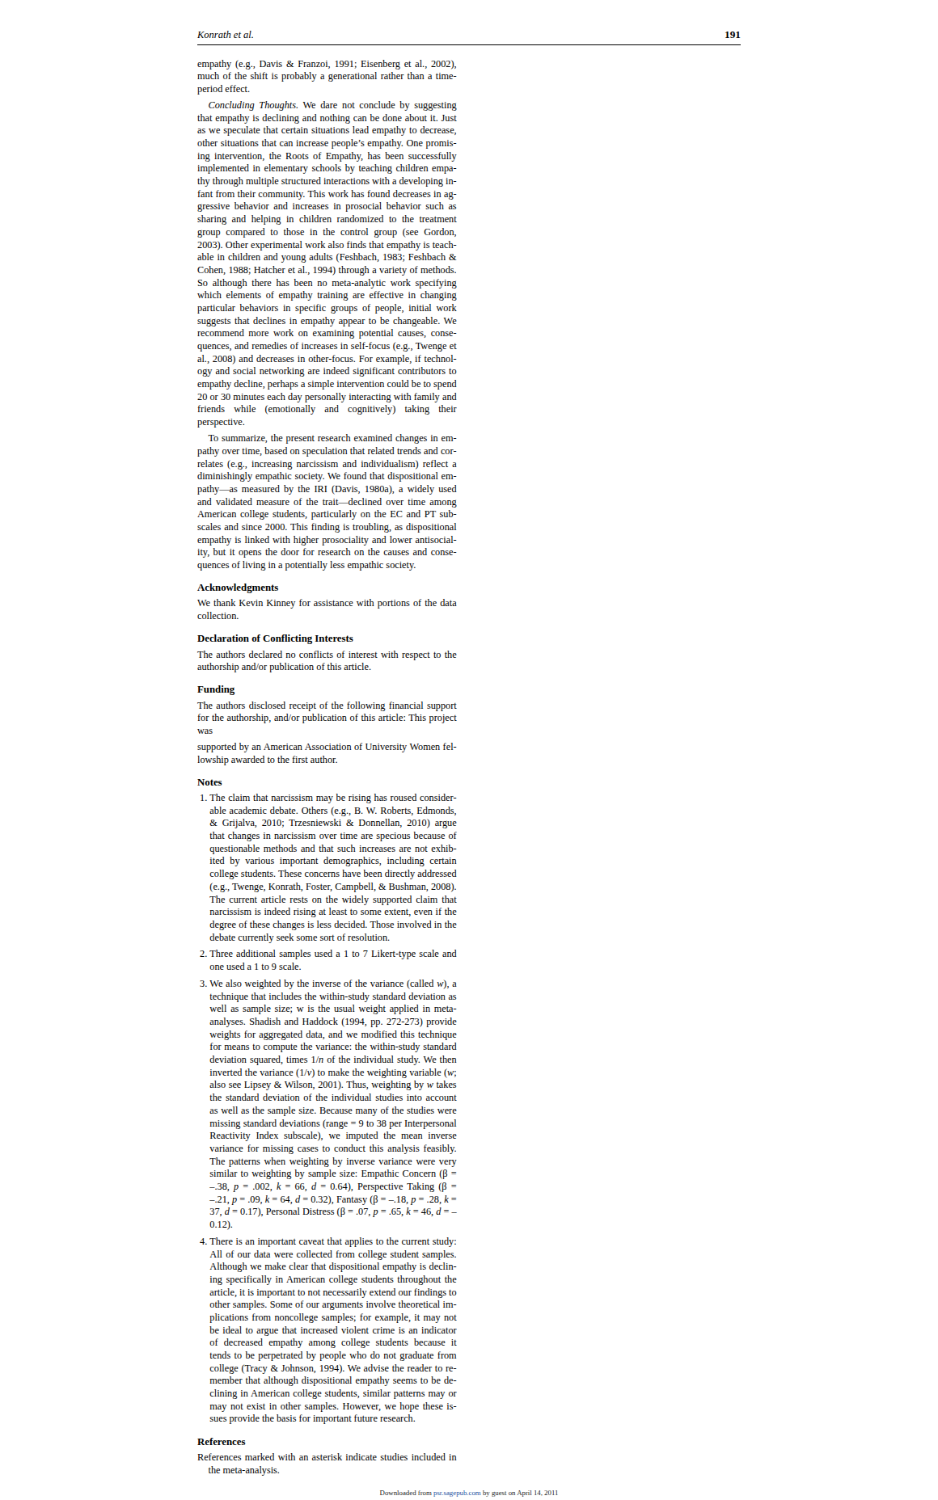Konrath et al. 191
empathy (e.g., Davis & Franzoi, 1991; Eisenberg et al., 2002), much of the shift is probably a generational rather than a time-period effect.
Concluding Thoughts. We dare not conclude by suggesting that empathy is declining and nothing can be done about it. Just as we speculate that certain situations lead empathy to decrease, other situations that can increase people’s empathy. One promising intervention, the Roots of Empathy, has been successfully implemented in elementary schools by teaching children empathy through multiple structured interactions with a developing infant from their community. This work has found decreases in aggressive behavior and increases in prosocial behavior such as sharing and helping in children randomized to the treatment group compared to those in the control group (see Gordon, 2003). Other experimental work also finds that empathy is teachable in children and young adults (Feshbach, 1983; Feshbach & Cohen, 1988; Hatcher et al., 1994) through a variety of methods. So although there has been no meta-analytic work specifying which elements of empathy training are effective in changing particular behaviors in specific groups of people, initial work suggests that declines in empathy appear to be changeable. We recommend more work on examining potential causes, consequences, and remedies of increases in self-focus (e.g., Twenge et al., 2008) and decreases in other-focus. For example, if technology and social networking are indeed significant contributors to empathy decline, perhaps a simple intervention could be to spend 20 or 30 minutes each day personally interacting with family and friends while (emotionally and cognitively) taking their perspective.
To summarize, the present research examined changes in empathy over time, based on speculation that related trends and correlates (e.g., increasing narcissism and individualism) reflect a diminishingly empathic society. We found that dispositional empathy—as measured by the IRI (Davis, 1980a), a widely used and validated measure of the trait—declined over time among American college students, particularly on the EC and PT subscales and since 2000. This finding is troubling, as dispositional empathy is linked with higher prosociality and lower antisociality, but it opens the door for research on the causes and consequences of living in a potentially less empathic society.
Acknowledgments
We thank Kevin Kinney for assistance with portions of the data collection.
Declaration of Conflicting Interests
The authors declared no conflicts of interest with respect to the authorship and/or publication of this article.
Funding
The authors disclosed receipt of the following financial support for the authorship, and/or publication of this article: This project was
supported by an American Association of University Women fellowship awarded to the first author.
Notes
The claim that narcissism may be rising has roused considerable academic debate. Others (e.g., B. W. Roberts, Edmonds, & Grijalva, 2010; Trzesniewski & Donnellan, 2010) argue that changes in narcissism over time are specious because of questionable methods and that such increases are not exhibited by various important demographics, including certain college students. These concerns have been directly addressed (e.g., Twenge, Konrath, Foster, Campbell, & Bushman, 2008). The current article rests on the widely supported claim that narcissism is indeed rising at least to some extent, even if the degree of these changes is less decided. Those involved in the debate currently seek some sort of resolution.
Three additional samples used a 1 to 7 Likert-type scale and one used a 1 to 9 scale.
We also weighted by the inverse of the variance (called w), a technique that includes the within-study standard deviation as well as sample size; w is the usual weight applied in meta-analyses. Shadish and Haddock (1994, pp. 272-273) provide weights for aggregated data, and we modified this technique for means to compute the variance: the within-study standard deviation squared, times 1/n of the individual study. We then inverted the variance (1/v) to make the weighting variable (w; also see Lipsey & Wilson, 2001). Thus, weighting by w takes the standard deviation of the individual studies into account as well as the sample size. Because many of the studies were missing standard deviations (range = 9 to 38 per Interpersonal Reactivity Index subscale), we imputed the mean inverse variance for missing cases to conduct this analysis feasibly. The patterns when weighting by inverse variance were very similar to weighting by sample size: Empathic Concern (β = –.38, p = .002, k = 66, d = 0.64), Perspective Taking (β = –.21, p = .09, k = 64, d = 0.32), Fantasy (β = –.18, p = .28, k = 37, d = 0.17), Personal Distress (β = .07, p = .65, k = 46, d = –0.12).
There is an important caveat that applies to the current study: All of our data were collected from college student samples. Although we make clear that dispositional empathy is declining specifically in American college students throughout the article, it is important to not necessarily extend our findings to other samples. Some of our arguments involve theoretical implications from noncollege samples; for example, it may not be ideal to argue that increased violent crime is an indicator of decreased empathy among college students because it tends to be perpetrated by people who do not graduate from college (Tracy & Johnson, 1994). We advise the reader to remember that although dispositional empathy seems to be declining in American college students, similar patterns may or may not exist in other samples. However, we hope these issues provide the basis for important future research.
References
References marked with an asterisk indicate studies included in the meta-analysis.
Downloaded from psr.sagepub.com by guest on April 14, 2011